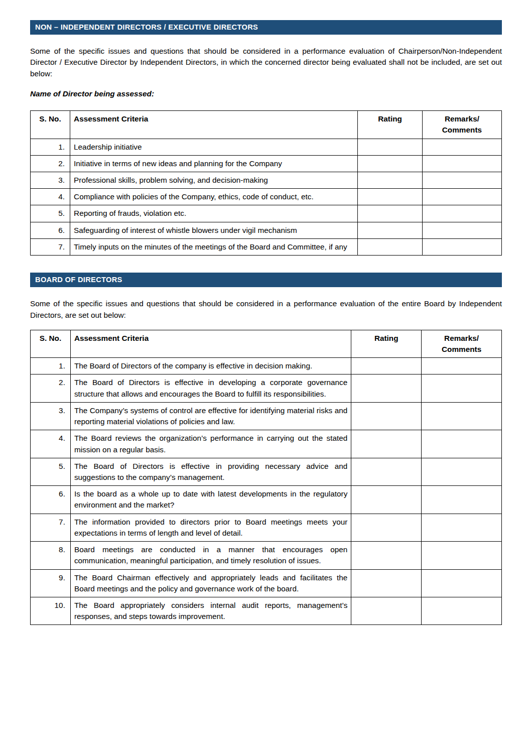NON – INDEPENDENT DIRECTORS / EXECUTIVE DIRECTORS
Some of the specific issues and questions that should be considered in a performance evaluation of Chairperson/Non-Independent Director / Executive Director by Independent Directors, in which the concerned director being evaluated shall not be included, are set out below:
Name of Director being assessed:
| S. No. | Assessment Criteria | Rating | Remarks/ Comments |
| --- | --- | --- | --- |
| 1. | Leadership initiative | | |
| 2. | Initiative in terms of new ideas and planning for the Company | | |
| 3. | Professional skills, problem solving, and decision-making | | |
| 4. | Compliance with policies of the Company, ethics, code of conduct, etc. | | |
| 5. | Reporting of frauds, violation etc. | | |
| 6. | Safeguarding of interest of whistle blowers under vigil mechanism | | |
| 7. | Timely inputs on the minutes of the meetings of the Board and Committee, if any | | |
BOARD OF DIRECTORS
Some of the specific issues and questions that should be considered in a performance evaluation of the entire Board by Independent Directors, are set out below:
| S. No. | Assessment Criteria | Rating | Remarks/ Comments |
| --- | --- | --- | --- |
| 1. | The Board of Directors of the company is effective in decision making. | | |
| 2. | The Board of Directors is effective in developing a corporate governance structure that allows and encourages the Board to fulfill its responsibilities. | | |
| 3. | The Company’s systems of control are effective for identifying material risks and reporting material violations of policies and law. | | |
| 4. | The Board reviews the organization’s performance in carrying out the stated mission on a regular basis. | | |
| 5. | The Board of Directors is effective in providing necessary advice and suggestions to the company’s management. | | |
| 6. | Is the board as a whole up to date with latest developments in the regulatory environment and the market? | | |
| 7. | The information provided to directors prior to Board meetings meets your expectations in terms of length and level of detail. | | |
| 8. | Board meetings are conducted in a manner that encourages open communication, meaningful participation, and timely resolution of issues. | | |
| 9. | The Board Chairman effectively and appropriately leads and facilitates the Board meetings and the policy and governance work of the board. | | |
| 10. | The Board appropriately considers internal audit reports, management’s responses, and steps towards improvement. | | |